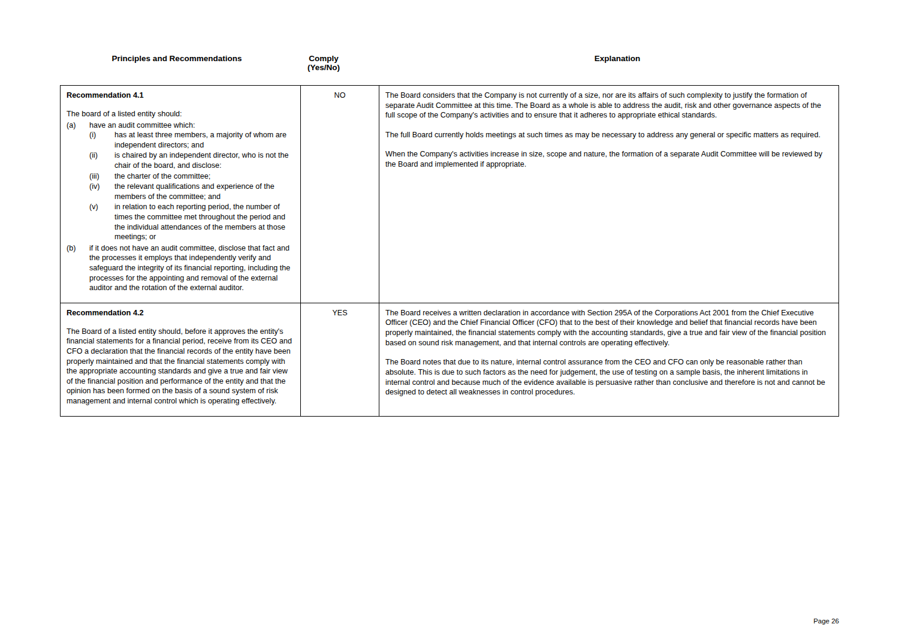Principles and Recommendations
Comply
(Yes/No)
Explanation
| Recommendation 4.1 The board of a listed entity should: (a) have an audit committee which: (i) has at least three members, a majority of whom are independent directors; and (ii) is chaired by an independent director, who is not the chair of the board, and disclose: (iii) the charter of the committee; (iv) the relevant qualifications and experience of the members of the committee; and (v) in relation to each reporting period, the number of times the committee met throughout the period and the individual attendances of the members at those meetings; or (b) if it does not have an audit committee, disclose that fact and the processes it employs that independently verify and safeguard the integrity of its financial reporting, including the processes for the appointing and removal of the external auditor and the rotation of the external auditor. | NO | The Board considers that the Company is not currently of a size, nor are its affairs of such complexity to justify the formation of separate Audit Committee at this time. The Board as a whole is able to address the audit, risk and other governance aspects of the full scope of the Company's activities and to ensure that it adheres to appropriate ethical standards. The full Board currently holds meetings at such times as may be necessary to address any general or specific matters as required. When the Company's activities increase in size, scope and nature, the formation of a separate Audit Committee will be reviewed by the Board and implemented if appropriate. |
| Recommendation 4.2 The Board of a listed entity should, before it approves the entity's financial statements for a financial period, receive from its CEO and CFO a declaration that the financial records of the entity have been properly maintained and that the financial statements comply with the appropriate accounting standards and give a true and fair view of the financial position and performance of the entity and that the opinion has been formed on the basis of a sound system of risk management and internal control which is operating effectively. | YES | The Board receives a written declaration in accordance with Section 295A of the Corporations Act 2001 from the Chief Executive Officer (CEO) and the Chief Financial Officer (CFO) that to the best of their knowledge and belief that financial records have been properly maintained, the financial statements comply with the accounting standards, give a true and fair view of the financial position based on sound risk management, and that internal controls are operating effectively. The Board notes that due to its nature, internal control assurance from the CEO and CFO can only be reasonable rather than absolute. This is due to such factors as the need for judgement, the use of testing on a sample basis, the inherent limitations in internal control and because much of the evidence available is persuasive rather than conclusive and therefore is not and cannot be designed to detect all weaknesses in control procedures. |
Page 26